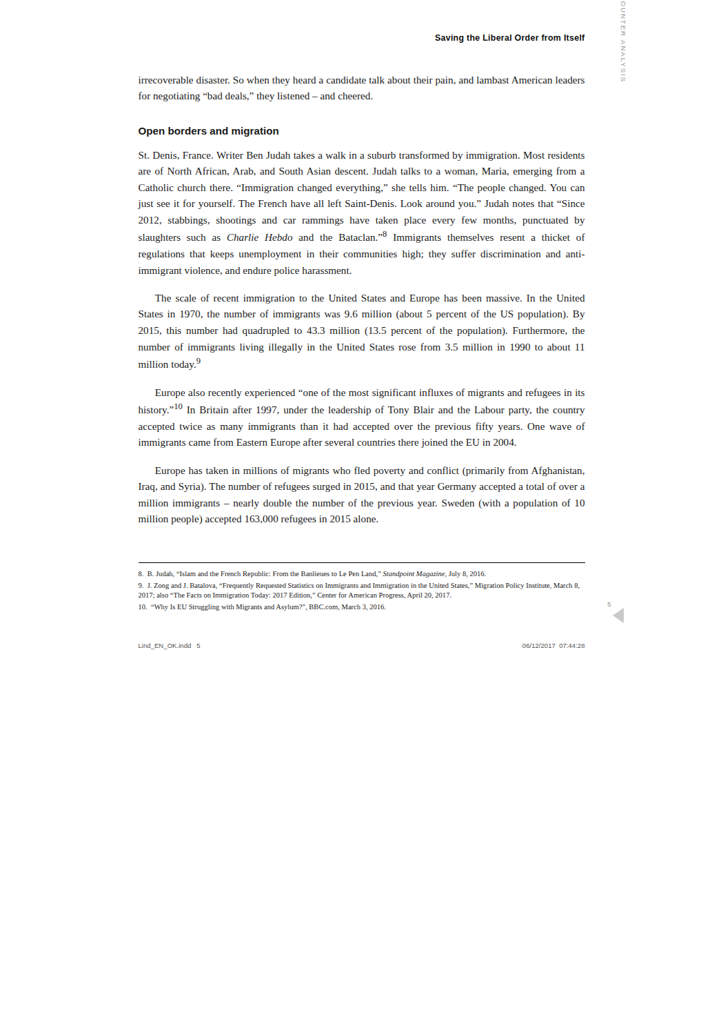Saving the Liberal Order from Itself
COUNTER ANALYSIS
irrecoverable disaster. So when they heard a candidate talk about their pain, and lambast American leaders for negotiating “bad deals,” they listened – and cheered.
Open borders and migration
St. Denis, France. Writer Ben Judah takes a walk in a suburb transformed by immigration. Most residents are of North African, Arab, and South Asian descent. Judah talks to a woman, Maria, emerging from a Catholic church there. “Immigration changed everything,” she tells him. “The people changed. You can just see it for yourself. The French have all left Saint-Denis. Look around you.” Judah notes that “Since 2012, stabbings, shootings and car rammings have taken place every few months, punctuated by slaughters such as Charlie Hebdo and the Bataclan.”8 Immigrants themselves resent a thicket of regulations that keeps unemployment in their communities high; they suffer discrimination and anti-immigrant violence, and endure police harassment.
The scale of recent immigration to the United States and Europe has been massive. In the United States in 1970, the number of immigrants was 9.6 million (about 5 percent of the US population). By 2015, this number had quadrupled to 43.3 million (13.5 percent of the population). Furthermore, the number of immigrants living illegally in the United States rose from 3.5 million in 1990 to about 11 million today.9
Europe also recently experienced “one of the most significant influxes of migrants and refugees in its history.”10 In Britain after 1997, under the leadership of Tony Blair and the Labour party, the country accepted twice as many immigrants than it had accepted over the previous fifty years. One wave of immigrants came from Eastern Europe after several countries there joined the EU in 2004.
Europe has taken in millions of migrants who fled poverty and conflict (primarily from Afghanistan, Iraq, and Syria). The number of refugees surged in 2015, and that year Germany accepted a total of over a million immigrants – nearly double the number of the previous year. Sweden (with a population of 10 million people) accepted 163,000 refugees in 2015 alone.
8. B. Judah, “Islam and the French Republic: From the Banlieues to Le Pen Land,” Standpoint Magazine, July 8, 2016.
9. J. Zong and J. Batalova, “Frequently Requested Statistics on Immigrants and Immigration in the United States,” Migration Policy Institute, March 8, 2017; also “The Facts on Immigration Today: 2017 Edition,” Center for American Progress, April 20, 2017.
10. “Why Is EU Struggling with Migrants and Asylum?”, BBC.com, March 3, 2016.
5
Lind_EN_OK.indd 5 06/12/2017 07:44:28